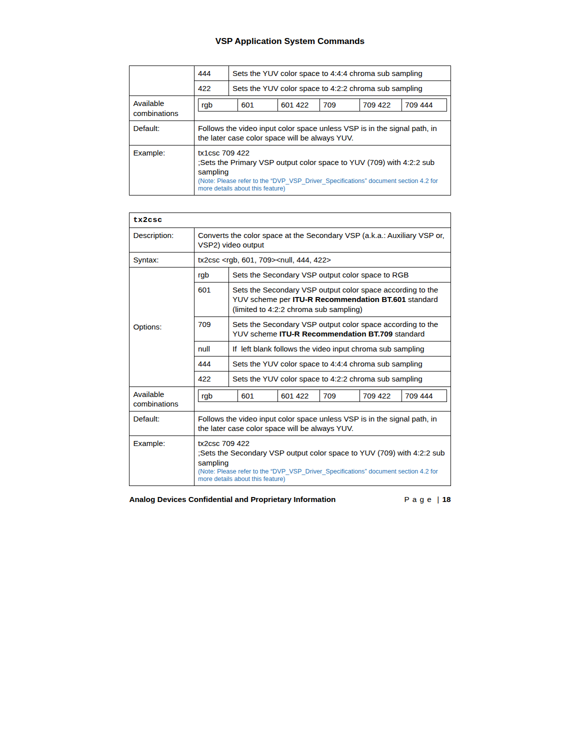VSP Application System Commands
| | 444 | Sets the YUV color space to 4:4:4 chroma sub sampling |
| 422 | Sets the YUV color space to 4:2:2 chroma sub sampling |
| Available combinations | / rgb / 601 / 601 422 / 709 / 709 422 / 709 444 / |
| Default: | Follows the video input color space unless VSP is in the signal path, in the later case color space will be always YUV. |
| Example: | tx1csc 709 422 ;Sets the Primary VSP output color space to YUV (709) with 4:2:2 sub sampling (Note: Please refer to the “DVP_VSP_Driver_Specifications” document section 4.2 for more details about this feature) |
| tx2csc |
| Description: | Converts the color space at the Secondary VSP (a.k.a.: Auxiliary VSP or, VSP2) video output |
| Syntax: | tx2csc <rgb, 601, 709><null, 444, 422> |
| Options: | rgb | Sets the Secondary VSP output color space to RGB |
| 601 | Sets the Secondary VSP output color space according to the YUV scheme per ITU-R Recommendation BT.601 standard (limited to 4:2:2 chroma sub sampling) |
| 709 | Sets the Secondary VSP output color space according to the YUV scheme ITU-R Recommendation BT.709 standard |
| null | If left blank follows the video input chroma sub sampling |
| 444 | Sets the YUV color space to 4:4:4 chroma sub sampling |
| 422 | Sets the YUV color space to 4:2:2 chroma sub sampling |
| Available combinations | / rgb / 601 / 601 422 / 709 / 709 422 / 709 444 / |
| Default: | Follows the video input color space unless VSP is in the signal path, in the later case color space will be always YUV. |
| Example: | tx2csc 709 422 ;Sets the Secondary VSP output color space to YUV (709) with 4:2:2 sub sampling (Note: Please refer to the “DVP_VSP_Driver_Specifications” document section 4.2 for more details about this feature) |
Analog Devices Confidential and Proprietary Information
P a g e | 18